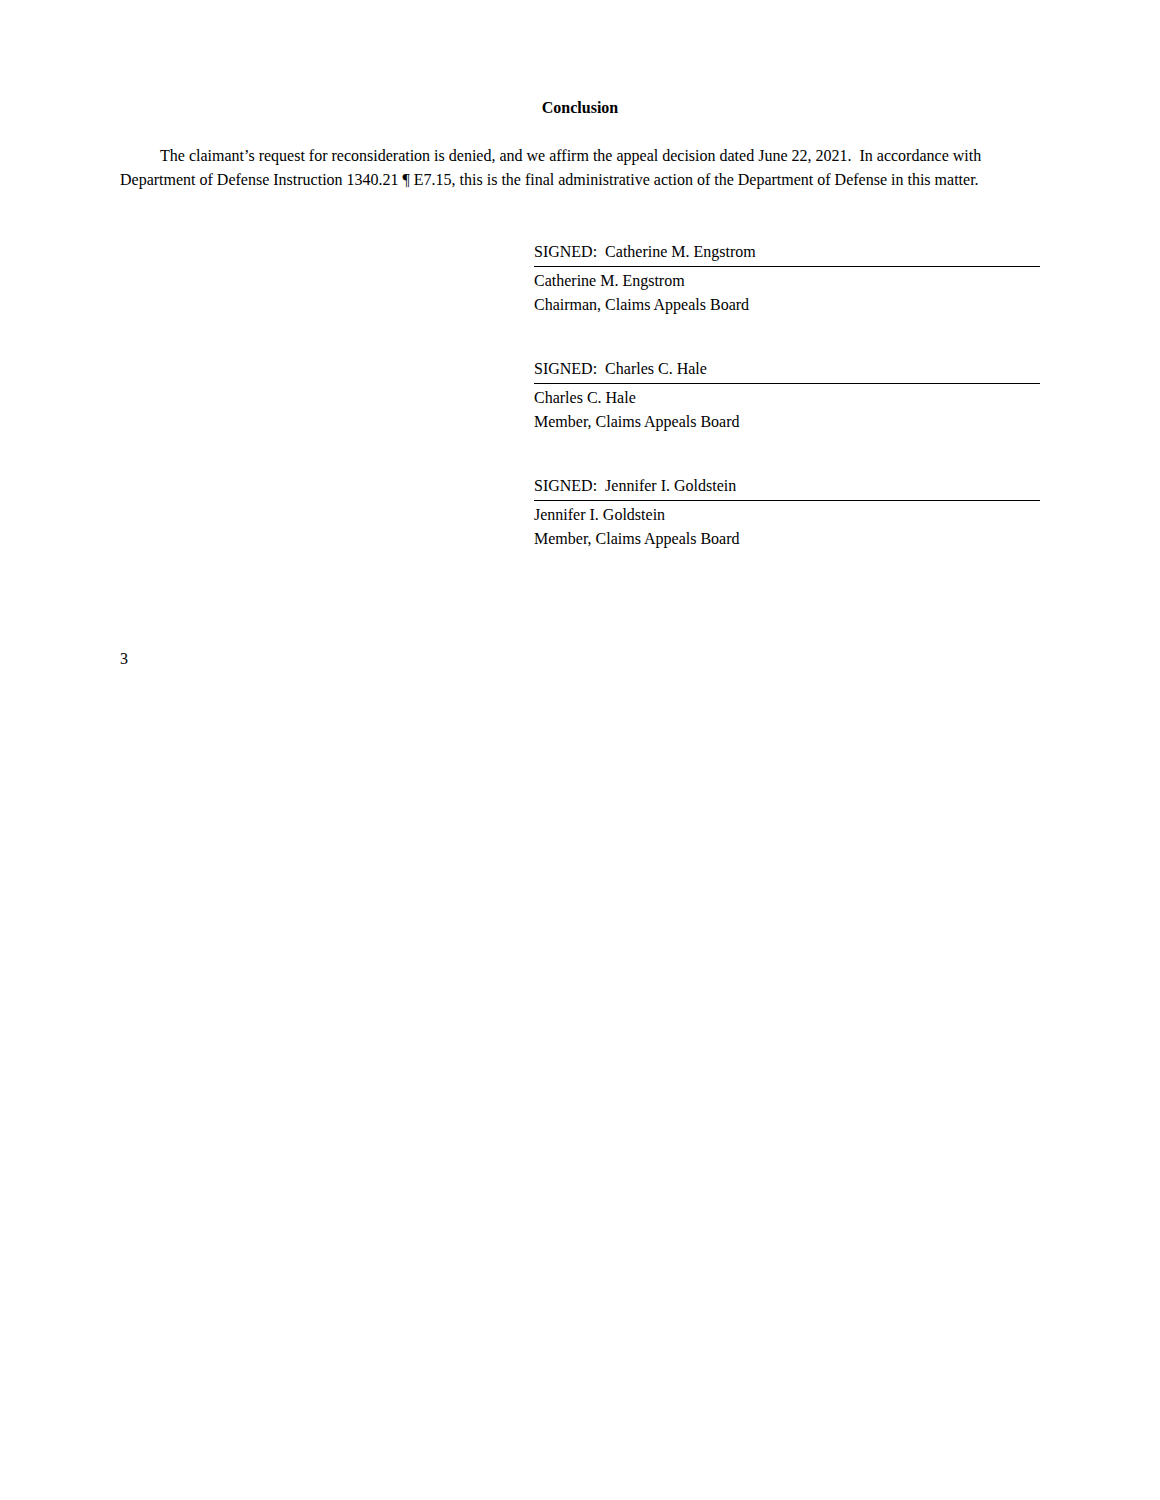Conclusion
The claimant’s request for reconsideration is denied, and we affirm the appeal decision dated June 22, 2021. In accordance with Department of Defense Instruction 1340.21 ¶ E7.15, this is the final administrative action of the Department of Defense in this matter.
SIGNED: Catherine M. Engstrom
Catherine M. Engstrom
Chairman, Claims Appeals Board
SIGNED: Charles C. Hale
Charles C. Hale
Member, Claims Appeals Board
SIGNED: Jennifer I. Goldstein
Jennifer I. Goldstein
Member, Claims Appeals Board
3